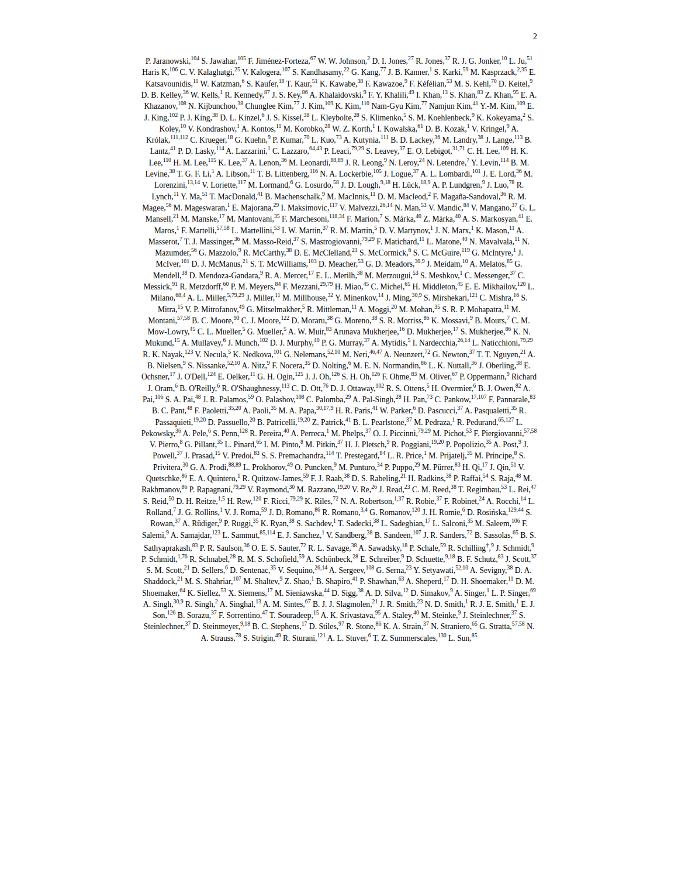2
P. Jaranowski,104 S. Jawahar,105 F. Jiménez-Forteza,67 W. W. Johnson,2 D. I. Jones,27 R. Jones,37 R. J. G. Jonker,10 L. Ju,51 Haris K,106 C. V. Kalaghatgi,25 V. Kalogera,107 S. Kandhasamy,22 G. Kang,77 J. B. Kanner,1 S. Karki,59 M. Kasprzack,2,35 E. Katsavounidis,11 W. Katzman,6 S. Kaufer,18 T. Kaur,51 K. Kawabe,38 F. Kawazoe,9 F. Kéfélian,53 M. S. Kehl,70 D. Keitel,9 D. B. Kelley,36 W. Kells,1 R. Kennedy,87 J. S. Key,86 A. Khalaidovski,9 F. Y. Khalili,49 I. Khan,13 S. Khan,83 Z. Khan,95 E. A. Khazanov,108 N. Kijbunchoo,38 Chunglee Kim,77 J. Kim,109 K. Kim,110 Nam-Gyu Kim,77 Namjun Kim,41 Y.-M. Kim,109 E. J. King,102 P. J. King,38 D. L. Kinzel,6 J. S. Kissel,38 L. Kleybolte,28 S. Klimenko,5 S. M. Koehlenbeck,9 K. Kokeyama,2 S. Koley,10 V. Kondrashov,1 A. Kontos,11 M. Korobko,28 W. Z. Korth,1 I. Kowalska,61 D. B. Kozak,1 V. Kringel,9 A. Królak,111,112 C. Krueger,18 G. Kuehn,9 P. Kumar,70 L. Kuo,73 A. Kutynia,111 B. D. Lackey,36 M. Landry,38 J. Lange,113 B. Lantz,41 P. D. Lasky,114 A. Lazzarini,1 C. Lazzaro,64,43 P. Leaci,79,29 S. Leavey,37 E. O. Lebigot,31,71 C. H. Lee,109 H. K. Lee,110 H. M. Lee,115 K. Lee,37 A. Lenon,36 M. Leonardi,88,89 J. R. Leong,9 N. Leroy,24 N. Letendre,7 Y. Levin,114 B. M. Levine,38 T. G. F. Li,1 A. Libson,11 T. B. Littenberg,116 N. A. Lockerbie,105 J. Logue,37 A. L. Lombardi,101 J. E. Lord,36 M. Lorenzini,13,14 V. Loriette,117 M. Lormand,6 G. Losurdo,58 J. D. Lough,9,18 H. Lück,18,9 A. P. Lundgren,9 J. Luo,78 R. Lynch,11 Y. Ma,51 T. MacDonald,41 B. Machenschalk,9 M. MacInnis,11 D. M. Macleod,2 F. Magaña-Sandoval,36 R. M. Magee,56 M. Mageswaran,1 E. Majorana,29 I. Maksimovic,117 V. Malvezzi,26,14 N. Man,53 V. Mandic,84 V. Mangano,37 G. L. Mansell,21 M. Manske,17 M. Mantovani,35 F. Marchesoni,118,34 F. Marion,7 S. Márka,40 Z. Márka,40 A. S. Markosyan,41 E. Maros,1 F. Martelli,57,58 L. Martellini,53 I. W. Martin,37 R. M. Martin,5 D. V. Martynov,1 J. N. Marx,1 K. Mason,11 A. Masserot,7 T. J. Massinger,36 M. Masso-Reid,37 S. Mastrogiovanni,79,29 F. Matichard,11 L. Matone,40 N. Mavalvala,11 N. Mazumder,56 G. Mazzolo,9 R. McCarthy,38 D. E. McClelland,21 S. McCormick,6 S. C. McGuire,119 G. McIntyre,1 J. McIver,101 D. J. McManus,21 S. T. McWilliams,103 D. Meacher,53 G. D. Meadors,30,9 J. Meidam,10 A. Melatos,85 G. Mendell,38 D. Mendoza-Gandara,9 R. A. Mercer,17 E. L. Merilh,38 M. Merzougui,53 S. Meshkov,1 C. Messenger,37 C. Messick,91 R. Metzdorff,60 P. M. Meyers,84 F. Mezzani,29,79 H. Miao,45 C. Michel,65 H. Middleton,45 E. E. Mikhailov,120 L. Milano,68,4 A. L. Miller,5,79,29 J. Miller,11 M. Millhouse,32 Y. Minenkov,14 J. Ming,30,9 S. Mirshekari,121 C. Mishra,16 S. Mitra,15 V. P. Mitrofanov,49 G. Mitselmakher,5 R. Mittleman,11 A. Moggi,20 M. Mohan,35 S. R. P. Mohapatra,11 M. Montani,57,58 B. C. Moore,90 C. J. Moore,122 D. Moraru,38 G. Moreno,38 S. R. Morriss,86 K. Mossavi,9 B. Mours,7 C. M. Mow-Lowry,45 C. L. Mueller,5 G. Mueller,5 A. W. Muir,83 Arunava Mukherjee,16 D. Mukherjee,17 S. Mukherjee,86 K. N. Mukund,15 A. Mullavey,6 J. Munch,102 D. J. Murphy,40 P. G. Murray,37 A. Mytidis,5 I. Nardecchia,26,14 L. Naticchioni,79,29 R. K. Nayak,123 V. Necula,5 K. Nedkova,101 G. Nelemans,52,10 M. Neri,46,47 A. Neunzert,72 G. Newton,37 T. T. Nguyen,21 A. B. Nielsen,9 S. Nissanke,52,10 A. Nitz,9 F. Nocera,35 D. Nolting,6 M. E. N. Normandin,86 L. K. Nuttall,36 J. Oberling,38 E. Ochsner,17 J. O'Dell,124 E. Oelker,11 G. H. Ogin,125 J. J. Oh,126 S. H. Oh,126 F. Ohme,83 M. Oliver,67 P. Oppermann,9 Richard J. Oram,6 B. O'Reilly,6 R. O'Shaughnessy,113 C. D. Ott,76 D. J. Ottaway,102 R. S. Ottens,5 H. Overmier,6 B. J. Owen,82 A. Pai,106 S. A. Pai,48 J. R. Palamos,59 O. Palashov,108 C. Palomba,29 A. Pal-Singh,28 H. Pan,73 C. Pankow,17,107 F. Pannarale,83 B. C. Pant,48 F. Paoletti,35,20 A. Paoli,35 M. A. Papa,30,17,9 H. R. Paris,41 W. Parker,6 D. Pascucci,37 A. Pasqualetti,35 R. Passaquieti,19,20 D. Passuello,20 B. Patricelli,19,20 Z. Patrick,41 B. L. Pearlstone,37 M. Pedraza,1 R. Pedurand,65,127 L. Pekowsky,36 A. Pele,6 S. Penn,128 R. Pereira,40 A. Perreca,1 M. Phelps,37 O. J. Piccinni,79,29 M. Pichot,53 F. Piergiovanni,57,58 V. Pierro,8 G. Pillant,35 L. Pinard,65 I. M. Pinto,8 M. Pitkin,37 H. J. Pletsch,9 R. Poggiani,19,20 P. Popolizio,35 A. Post,9 J. Powell,37 J. Prasad,15 V. Predoi,83 S. S. Premachandra,114 T. Prestegard,84 L. R. Price,1 M. Prijatelj,35 M. Principe,8 S. Privitera,30 G. A. Prodi,88,89 L. Prokhorov,49 O. Puncken,9 M. Punturo,34 P. Puppo,29 M. Pürrer,83 H. Qi,17 J. Qin,51 V. Quetschke,86 E. A. Quintero,1 R. Quitzow-James,59 F. J. Raab,38 D. S. Rabeling,21 H. Radkins,38 P. Raffai,54 S. Raja,48 M. Rakhmanov,86 P. Rapagnani,79,29 V. Raymond,30 M. Razzano,19,20 V. Re,26 J. Read,23 C. M. Reed,38 T. Regimbau,53 L. Rei,47 S. Reid,50 D. H. Reitze,1,5 H. Rew,120 F. Ricci,79,29 K. Riles,72 N. A. Robertson,1,37 R. Robie,37 F. Robinet,24 A. Rocchi,14 L. Rolland,7 J. G. Rollins,1 V. J. Roma,59 J. D. Romano,86 R. Romano,3,4 G. Romanov,120 J. H. Romie,6 D. Rosińska,129,44 S. Rowan,37 A. Rüdiger,9 P. Ruggi,35 K. Ryan,38 S. Sachdev,1 T. Sadecki,38 L. Sadeghian,17 L. Salconi,35 M. Saleem,106 F. Salemi,9 A. Samajdar,123 L. Sammut,85,114 E. J. Sanchez,1 V. Sandberg,38 B. Sandeen,107 J. R. Sanders,72 B. Sassolas,65 B. S. Sathyaprakash,83 P. R. Saulson,36 O. E. S. Sauter,72 R. L. Savage,38 A. Sawadsky,18 P. Schale,59 R. Schilling†,9 J. Schmidt,9 P. Schmidt,1,76 R. Schnabel,28 R. M. S. Schofield,59 A. Schönbeck,28 E. Schreiber,9 D. Schuette,9,18 B. F. Schutz,83 J. Scott,37 S. M. Scott,21 D. Sellers,6 D. Sentenac,35 V. Sequino,26,14 A. Sergeev,108 G. Serna,23 Y. Setyawati,52,10 A. Sevigny,38 D. A. Shaddock,21 M. S. Shahriar,107 M. Shaltev,9 Z. Shao,1 B. Shapiro,41 P. Shawhan,63 A. Sheperd,17 D. H. Shoemaker,11 D. M. Shoemaker,64 K. Siellez,53 X. Siemens,17 M. Sieniawska,44 D. Sigg,38 A. D. Silva,12 D. Simakov,9 A. Singer,1 L. P. Singer,69 A. Singh,30,9 R. Singh,2 A. Singhal,13 A. M. Sintes,67 B. J. J. Slagmolen,21 J. R. Smith,23 N. D. Smith,1 R. J. E. Smith,1 E. J. Son,126 B. Sorazu,37 F. Sorrentino,47 T. Souradeep,15 A. K. Srivastava,95 A. Staley,40 M. Steinke,9 J. Steinlechner,37 S. Steinlechner,37 D. Steinmeyer,9,18 B. C. Stephens,17 D. Stiles,97 R. Stone,86 K. A. Strain,37 N. Straniero,65 G. Stratta,57,58 N. A. Strauss,78 S. Strigin,49 R. Sturani,121 A. L. Stuver,6 T. Z. Summerscales,130 L. Sun,85